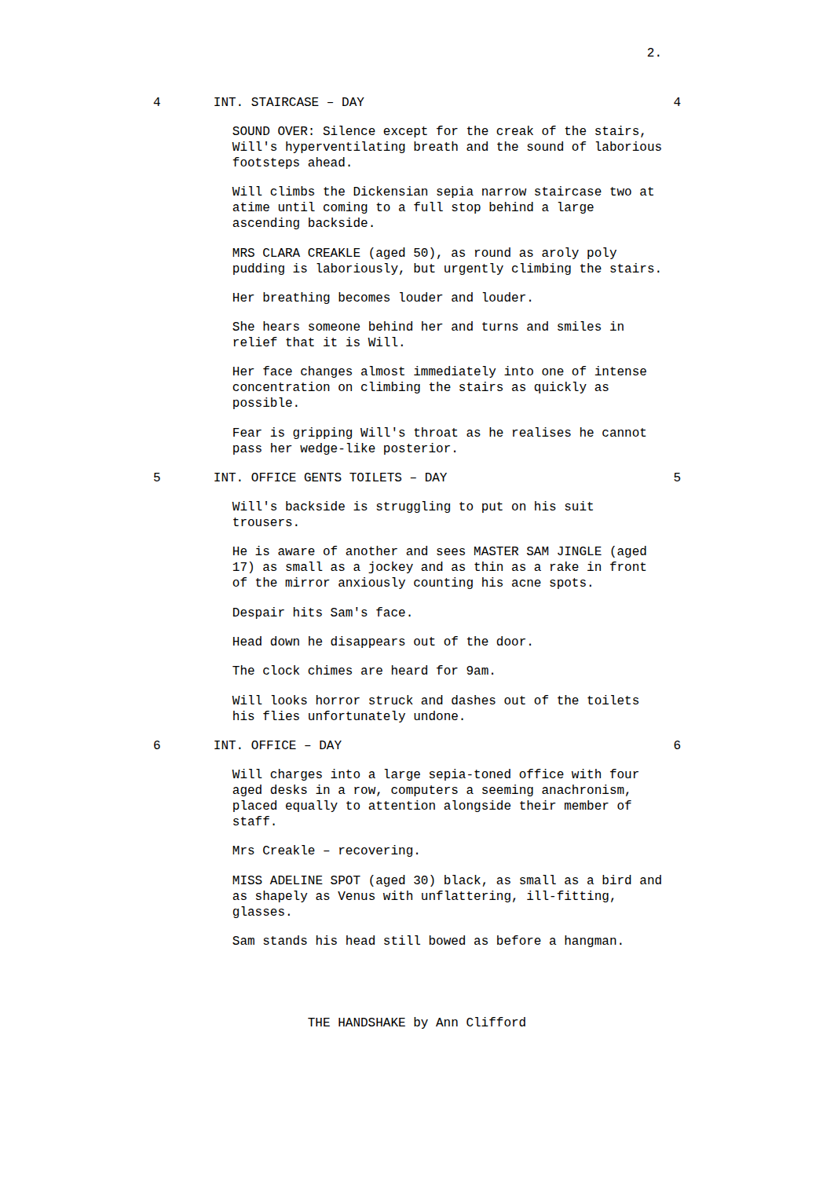2.
4 INT. STAIRCASE – DAY 4
SOUND OVER: Silence except for the creak of the stairs, Will's hyperventilating breath and the sound of laborious footsteps ahead.
Will climbs the Dickensian sepia narrow staircase two at atime until coming to a full stop behind a large ascending backside.
MRS CLARA CREAKLE (aged 50), as round as aroly poly pudding is laboriously, but urgently climbing the stairs.
Her breathing becomes louder and louder.
She hears someone behind her and turns and smiles in relief that it is Will.
Her face changes almost immediately into one of intense concentration on climbing the stairs as quickly as possible.
Fear is gripping Will's throat as he realises he cannot pass her wedge-like posterior.
5 INT. OFFICE GENTS TOILETS – DAY 5
Will's backside is struggling to put on his suit trousers.
He is aware of another and sees MASTER SAM JINGLE (aged 17) as small as a jockey and as thin as a rake in front of the mirror anxiously counting his acne spots.
Despair hits Sam's face.
Head down he disappears out of the door.
The clock chimes are heard for 9am.
Will looks horror struck and dashes out of the toilets his flies unfortunately undone.
6 INT. OFFICE – DAY 6
Will charges into a large sepia-toned office with four aged desks in a row, computers a seeming anachronism, placed equally to attention alongside their member of staff.
Mrs Creakle – recovering.
MISS ADELINE SPOT (aged 30) black, as small as a bird and as shapely as Venus with unflattering, ill-fitting, glasses.
Sam stands his head still bowed as before a hangman.
THE HANDSHAKE by Ann Clifford